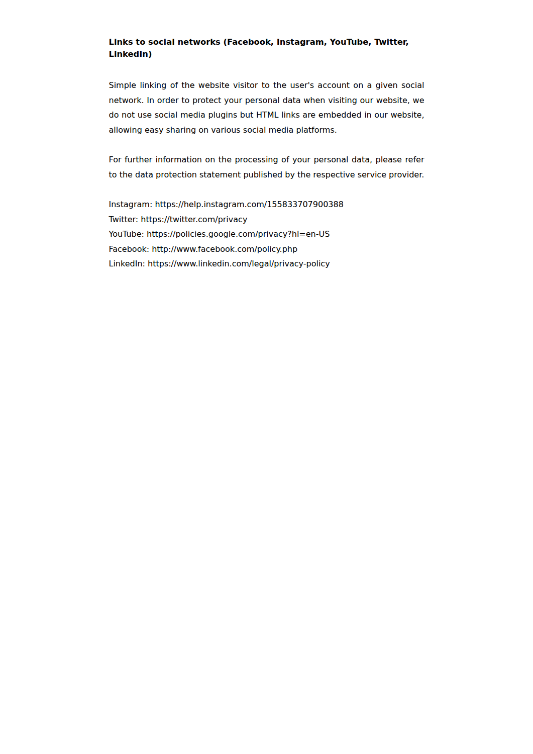Links to social networks (Facebook, Instagram, YouTube, Twitter, LinkedIn)
Simple linking of the website visitor to the user's account on a given social network. In order to protect your personal data when visiting our website, we do not use social media plugins but HTML links are embedded in our website, allowing easy sharing on various social media platforms.
For further information on the processing of your personal data, please refer to the data protection statement published by the respective service provider.
Instagram: https://help.instagram.com/155833707900388
Twitter: https://twitter.com/privacy
YouTube: https://policies.google.com/privacy?hl=en-US
Facebook: http://www.facebook.com/policy.php
LinkedIn: https://www.linkedin.com/legal/privacy-policy